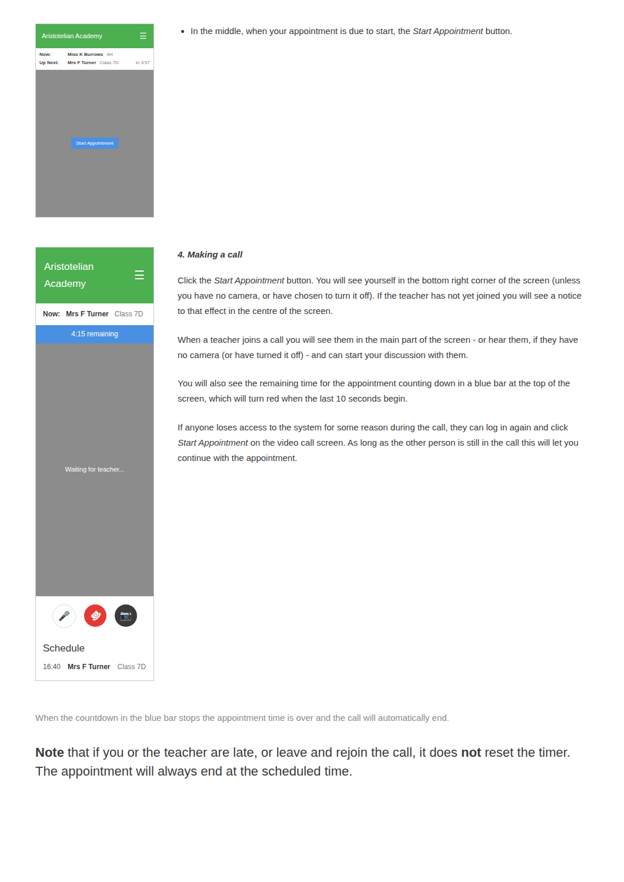Aristotelian Academy ☰
Now: Miss K Burrows Art
Up Next: Mrs F Turner Class 7D in 3:57
Start Appointment
In the middle, when your appointment is due to start, the Start Appointment button.
Aristotelian Academy ☰
Now: Mrs F Turner Class 7D
4:15 remaining
Waiting for teacher...
🎤
☎
📷
Schedule
16:40 Mrs F Turner Class 7D
4. Making a call
Click the Start Appointment button. You will see yourself in the bottom right corner of the screen (unless you have no camera, or have chosen to turn it off). If the teacher has not yet joined you will see a notice to that effect in the centre of the screen.
When a teacher joins a call you will see them in the main part of the screen - or hear them, if they have no camera (or have turned it off) - and can start your discussion with them.
You will also see the remaining time for the appointment counting down in a blue bar at the top of the screen, which will turn red when the last 10 seconds begin.
If anyone loses access to the system for some reason during the call, they can log in again and click Start Appointment on the video call screen. As long as the other person is still in the call this will let you continue with the appointment.
When the countdown in the blue bar stops the appointment time is over and the call will automatically end.
Note that if you or the teacher are late, or leave and rejoin the call, it does not reset the timer.
The appointment will always end at the scheduled time.